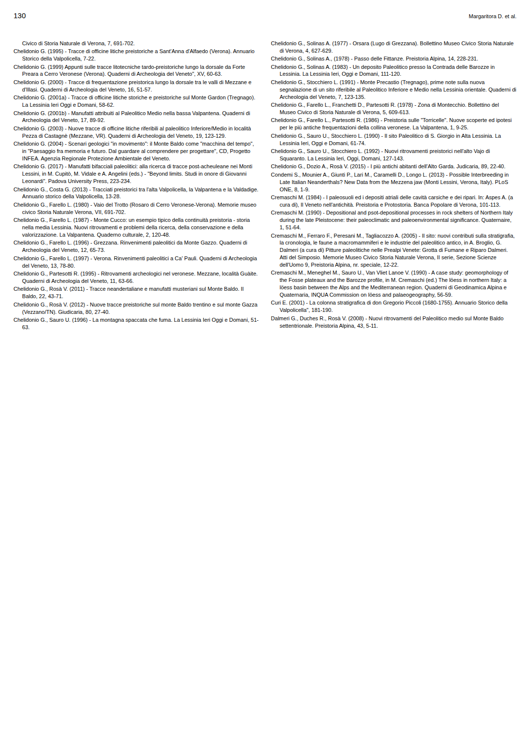130
Margaritora D. et al.
Civico di Storia Naturale di Verona, 7, 691-702.
Chelidonio G. (1995) - Tracce di officine litiche preistoriche a Sant'Anna d'Alfaedo (Verona). Annuario Storico della Valpolicella, 7-22.
Chelidonio G. (1999) Appunti sulle tracce litotecniche tardo-preistoriche lungo la dorsale da Forte Preara a Cerro Veronese (Verona). Quaderni di Archeologia del Veneto", XV, 60-63.
Chelidonio G. (2000) - Tracce di frequentazione preistorica lungo la dorsale tra le valli di Mezzane e d'Illasi. Quaderni di Archeologia del Veneto, 16, 51-57.
Chelidonio G. (2001a) - Tracce di officine litiche storiche e preistoriche sul Monte Gardon (Tregnago). La Lessinia Ieri Oggi e Domani, 58-62.
Chelidonio G. (2001b) - Manufatti attribuiti al Paleolitico Medio nella bassa Valpantena. Quaderni di Archeologia del Veneto, 17, 89-92.
Chelidonio G. (2003) - Nuove tracce di officine litiche riferibili al paleolitico Inferiore/Medio in località Pezza di Castagnè (Mezzane, VR). Quaderni di Archeologia del Veneto, 19, 123-129.
Chelidonio G. (2004) - Scenari geologici "in movimento": il Monte Baldo come "macchina del tempo", in "Paesaggio fra memoria e futuro. Dal guardare al comprendere per progettare", CD, Progetto INFEA. Agenzia Regionale Protezione Ambientale del Veneto.
Chelidonio G. (2017) - Manufatti bifacciali paleolitici: alla ricerca di tracce post-acheuleane nei Monti Lessini, in M. Cupitò, M. Vidale e A. Angelini (eds.) - "Beyond limits. Studi in onore di Giovanni Leonardi". Padova University Press, 223-234.
Chelidonio G., Costa G. (2013) - Tracciati preistorici tra l'alta Valpolicella, la Valpantena e la Valdadige. Annuario storico della Valpolicella, 13-28.
Chelidonio G., Farello L. (1980) - Vaio del Trotto (Rosaro di Cerro Veronese-Verona). Memorie museo civico Storia Naturale Verona, VII, 691-702.
Chelidonio G., Farello L. (1987) - Monte Cucco: un esempio tipico della continuità preistoria - storia nella media Lessinia. Nuovi ritrovamenti e problemi della ricerca, della conservazione e della valorizzazione. La Valpantena. Quaderno culturale, 2, 120-48.
Chelidonio G., Farello L. (1996) - Grezzana. Rinvenimenti paleolitici da Monte Gazzo. Quaderni di Archeologia del Veneto, 12, 65-73.
Chelidonio G., Farello L. (1997) - Verona. Rinvenimenti paleolitici a Ca' Pauli. Quaderni di Archeologia del Veneto, 13, 78-80.
Chelidonio G., Partesotti R. (1995) - Ritrovamenti archeologici nel veronese. Mezzane, località Guàite. Quaderni di Archeologia del Veneto, 11, 63-66.
Chelidonio G., Rosà V. (2011) - Tracce neandertaliane e manufatti musteriani sul Monte Baldo. Il Baldo, 22, 43-71.
Chelidonio G., Rosà V. (2012) - Nuove tracce preistoriche sul monte Baldo trentino e sul monte Gazza (Vezzano/TN). Giudicaria, 80, 27-40.
Chelidonio G., Sauro U. (1996) - La montagna spaccata che fuma. La Lessinia Ieri Oggi e Domani, 51-63.
Chelidonio G., Solinas A. (1977) - Orsara (Lugo di Grezzana). Bollettino Museo Civico Storia Naturale di Verona, 4, 627-629.
Chelidonio G., Solinas A., (1978) - Passo delle Fittanze. Preistoria Alpina, 14, 228-231.
Chelidonio G., Solinas A. (1983) - Un deposito Paleolitico presso la Contrada delle Barozze in Lessinia. La Lessinia Ieri, Oggi e Domani, 111-120.
Chelidonio G., Stocchiero L. (1991) - Monte Precastio (Tregnago), prime note sulla nuova segnalazione di un sito riferibile al Paleolitico Inferiore e Medio nella Lessinia orientale. Quaderni di Archeologia del Veneto, 7, 123-135.
Chelidonio G., Farello L., Franchetti D., Partesotti R. (1978) - Zona di Montecchio. Bollettino del Museo Civico di Storia Naturale di Verona, 5, 609-613.
Chelidonio G., Farello L., Partesotti R. (1986) - Preistoria sulle "Torricelle". Nuove scoperte ed ipotesi per le più antiche frequentazioni della collina veronese. La Valpantena, 1, 9-25.
Chelidonio G., Sauro U., Stocchiero L. (1990) - Il sito Paleolitico di S. Giorgio in Alta Lessinia. La Lessinia Ieri, Oggi e Domani, 61-74.
Chelidonio G., Sauro U., Stocchiero L. (1992) - Nuovi ritrovamenti preistorici nell'alto Vajo di Squaranto. La Lessinia Ieri, Oggi, Domani, 127-143.
Chelidonio G., Dozio A., Rosà V. (2015) - I più antichi abitanti dell'Alto Garda. Judicaria, 89, 22-40.
Condemi S., Mounier A., Giunti P., Lari M., Caramelli D., Longo L. (2013) - Possible Interbreeding in Late Italian Neanderthals? New Data from the Mezzena jaw (Monti Lessini, Verona, Italy). PLoS ONE, 8, 1-9.
Cremaschi M. (1984) - I paleosuoli ed i depositi atriali delle cavità carsiche e dei ripari. In: Aspes A. (a cura di), Il Veneto nell'antichità. Preistoria e Protostoria. Banca Popolare di Verona, 101-113.
Cremaschi M. (1990) - Depositional and psot-depositional processes in rock shelters of Northern Italy during the late Pleistocene: their paleoclimatic and paleoenvironmental significance. Quaternaire, 1, 51-64.
Cremaschi M., Ferraro F., Peresani M., Tagliacozzo A. (2005) - Il sito: nuovi contributi sulla stratigrafia, la cronologia, le faune a macromammiferi e le industrie del paleolitico antico, in A. Broglio, G. Dalmeri (a cura di) Pitture paleolitiche nelle Prealpi Venete: Grotta di Fumane e Riparo Dalmeri. Atti del Simposio. Memorie Museo Civico Storia Naturale Verona, II serie, Sezione Scienze dell'Uomo 9, Preistoria Alpina, nr. speciale, 12-22.
Cremaschi M., Meneghel M., Sauro U., Van Vliet Lanoe V. (1990) - A case study: geomorphology of the Fosse plateaux and the Barozze profile, in M. Cremaschi (ed.) The löess in northern Italy: a löess basin between the Alps and the Mediterranean region. Quaderni di Geodinamica Alpina e Quaternaria, INQUA Commission on löess and palaeogeography, 56-59.
Curi E. (2001) - La colonna stratigrafica di don Gregorio Piccoli (1680-1755). Annuario Storico della Valpolicella", 181-190.
Dalmeri G., Duches R., Rosà V. (2008) - Nuovi ritrovamenti del Paleolitico medio sul Monte Baldo settentrionale. Preistoria Alpina, 43, 5-11.